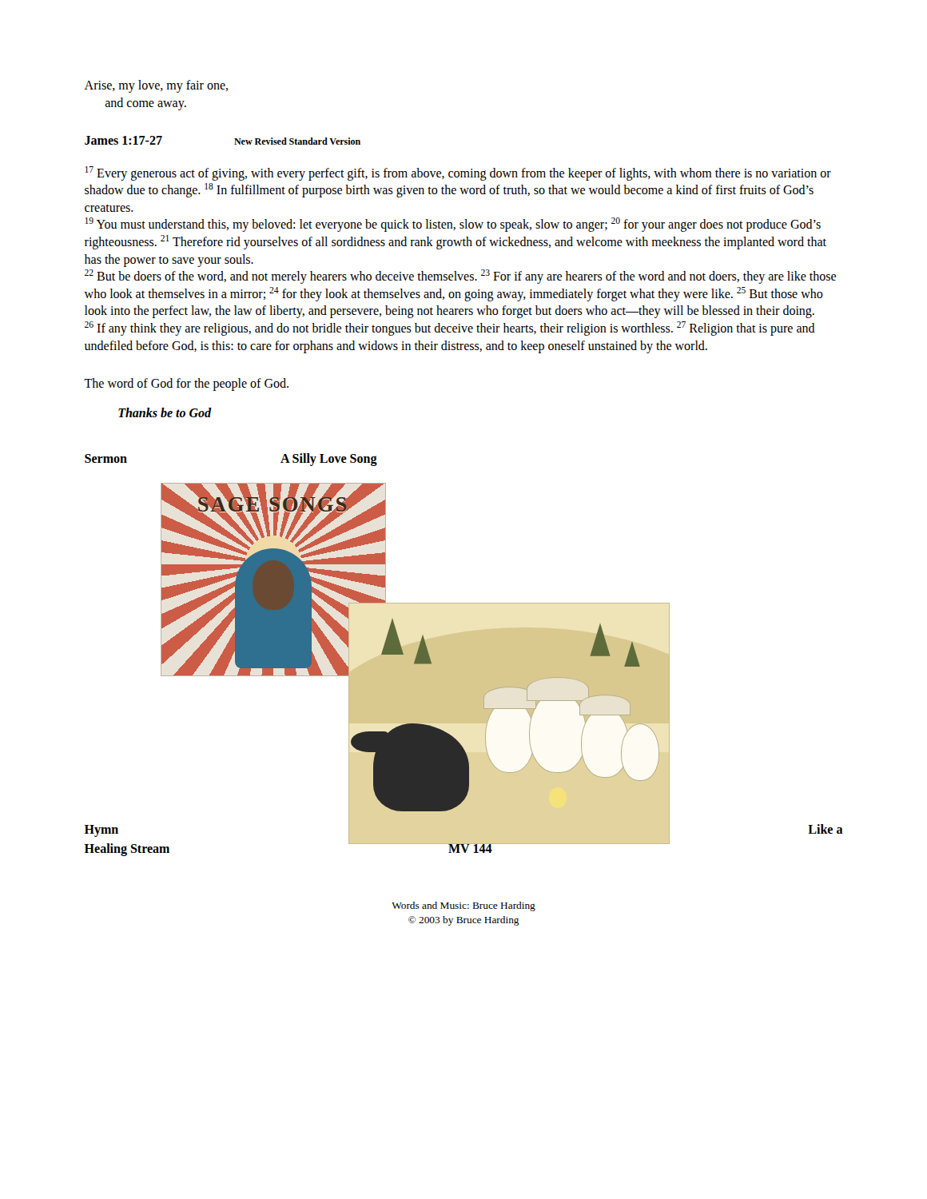Arise, my love, my fair one,
and come away.
James 1:17-27 New Revised Standard Version
17 Every generous act of giving, with every perfect gift, is from above, coming down from the keeper of lights, with whom there is no variation or shadow due to change. 18 In fulfillment of purpose birth was given to the word of truth, so that we would become a kind of first fruits of God’s creatures.
19 You must understand this, my beloved: let everyone be quick to listen, slow to speak, slow to anger; 20 for your anger does not produce God’s righteousness. 21 Therefore rid yourselves of all sordidness and rank growth of wickedness, and welcome with meekness the implanted word that has the power to save your souls.
22 But be doers of the word, and not merely hearers who deceive themselves. 23 For if any are hearers of the word and not doers, they are like those who look at themselves in a mirror; 24 for they look at themselves and, on going away, immediately forget what they were like. 25 But those who look into the perfect law, the law of liberty, and persevere, being not hearers who forget but doers who act—they will be blessed in their doing.
26 If any think they are religious, and do not bridle their tongues but deceive their hearts, their religion is worthless. 27 Religion that is pure and undefiled before God, is this: to care for orphans and widows in their distress, and to keep oneself unstained by the world.
The word of God for the people of God.
Thanks be to God
Sermon A Silly Love Song
SAGE SONGS
Hymn Like a Healing Stream MV 144
Words and Music: Bruce Harding
© 2003 by Bruce Harding